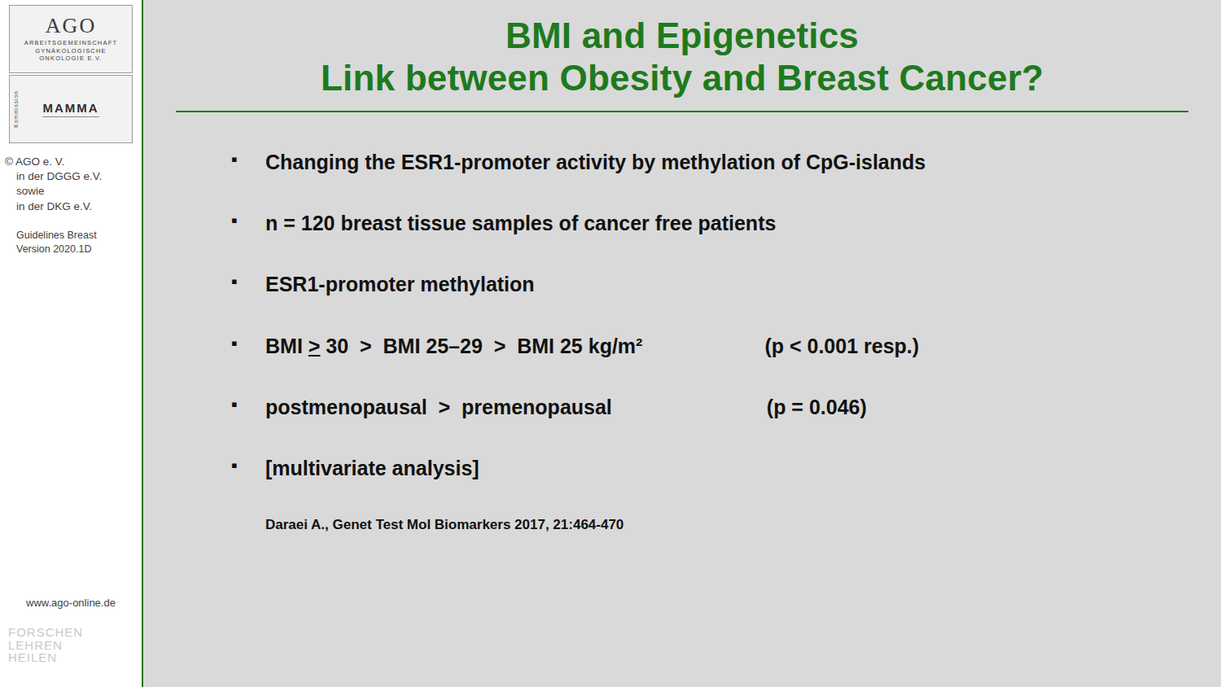AGO
Arbeitsgemeinschaft
Gynäkologische
Onkologie e.V.
Kommission MAMMA
© AGO e. V. in der DGGG e.V. sowie in der DKG e.V.
Guidelines Breast
Version 2020.1D
www.ago-online.de
Forschen
Lehren
Heilen
BMI and Epigenetics
Link between Obesity and Breast Cancer?
Changing the ESR1-promoter activity by methylation of CpG-islands
n = 120 breast tissue samples of cancer free patients
ESR1-promoter methylation
BMI > 30 > BMI 25–29 > BMI 25 kg/m² (p < 0.001 resp.)
postmenopausal > premenopausal (p = 0.046)
[multivariate analysis]
Daraei A., Genet Test Mol Biomarkers 2017, 21:464-470